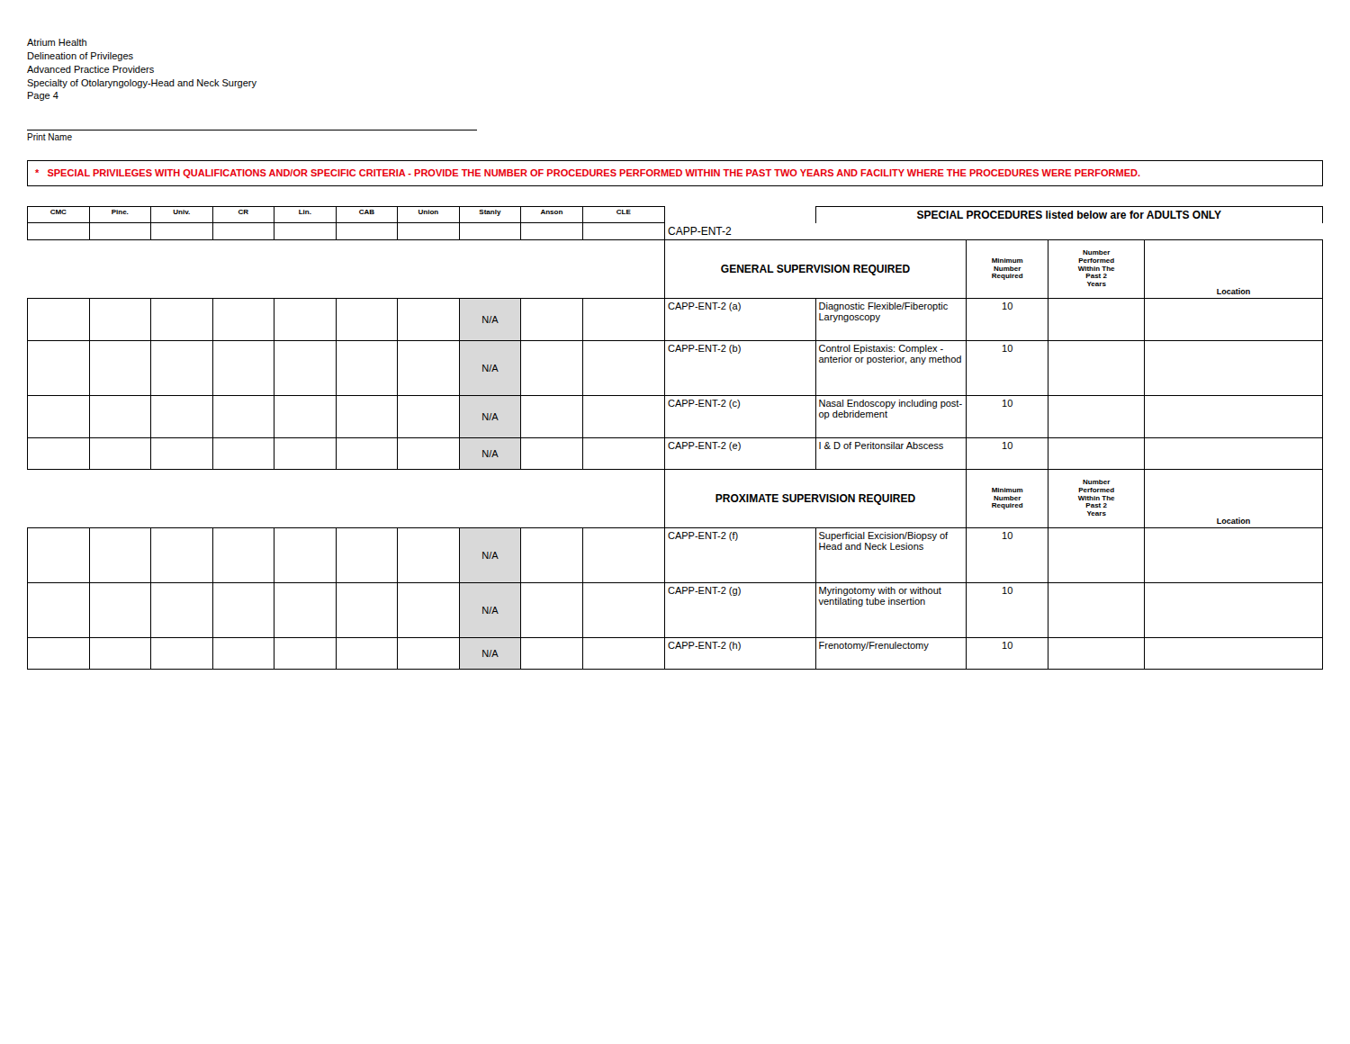Atrium Health
Delineation of Privileges
Advanced Practice Providers
Specialty of Otolaryngology-Head and Neck Surgery
Page 4
Print Name
* SPECIAL PRIVILEGES WITH QUALIFICATIONS AND/OR SPECIFIC CRITERIA - PROVIDE THE NUMBER OF PROCEDURES PERFORMED WITHIN THE PAST TWO YEARS AND FACILITY WHERE THE PROCEDURES WERE PERFORMED.
| CMC | Pine. | Univ. | CR | Lin. | CAB | Union | Stanly | Anson | CLE | CAPP-ENT-2 | SPECIAL PROCEDURES listed below are for ADULTS ONLY |
| | GENERAL SUPERVISION REQUIRED | Minimum Number Required | Number Performed Within The Past 2 Years | Location |
| | | | | | | | N/A | | | CAPP-ENT-2 (a) | Diagnostic Flexible/Fiberoptic Laryngoscopy | 10 | | |
| | | | | | | | N/A | | | CAPP-ENT-2 (b) | Control Epistaxis: Complex - anterior or posterior, any method | 10 | | |
| | | | | | | | N/A | | | CAPP-ENT-2 (c) | Nasal Endoscopy including post-op debridement | 10 | | |
| | | | | | | | N/A | | | CAPP-ENT-2 (e) | I & D of Peritonsilar Abscess | 10 | | |
| | PROXIMATE SUPERVISION REQUIRED | Minimum Number Required | Number Performed Within The Past 2 Years | Location |
| | | | | | | | N/A | | | CAPP-ENT-2 (f) | Superficial Excision/Biopsy of Head and Neck Lesions | 10 | | |
| | | | | | | | N/A | | | CAPP-ENT-2 (g) | Myringotomy with or without ventilating tube insertion | 10 | | |
| | | | | | | | N/A | | | CAPP-ENT-2 (h) | Frenotomy/Frenulectomy | 10 | | |